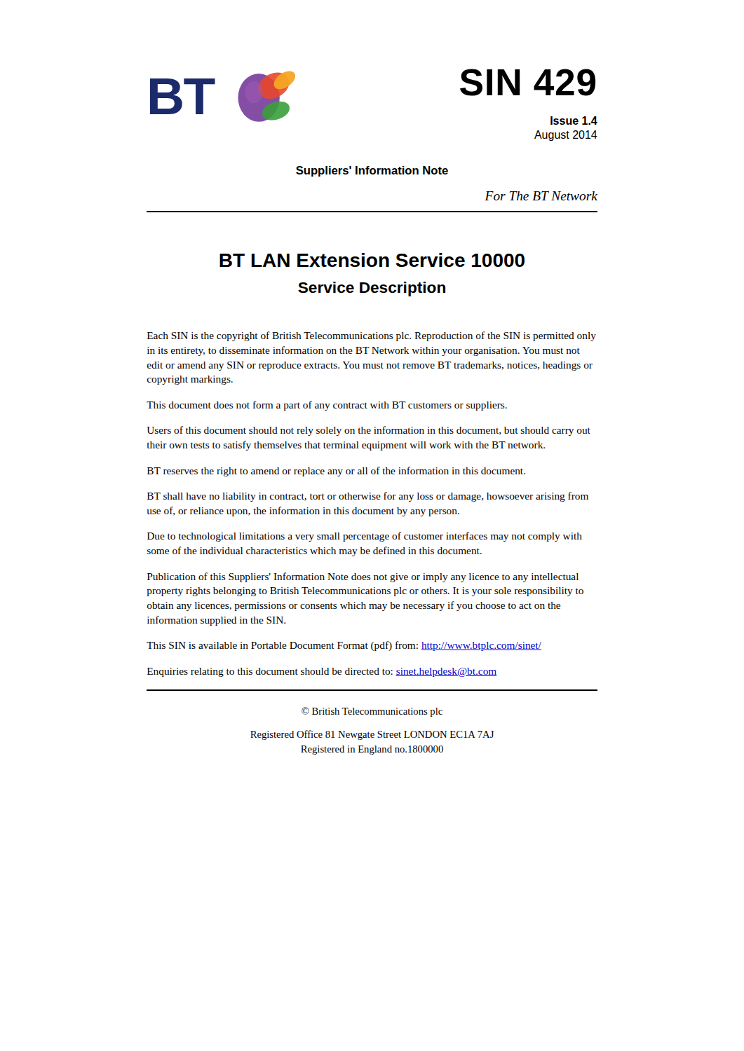BT
SIN 429
Issue 1.4
August 2014
Suppliers' Information Note
For The BT Network
BT LAN Extension Service 10000
Service Description
Each SIN is the copyright of British Telecommunications plc. Reproduction of the SIN is permitted only in its entirety, to disseminate information on the BT Network within your organisation. You must not edit or amend any SIN or reproduce extracts. You must not remove BT trademarks, notices, headings or copyright markings.
This document does not form a part of any contract with BT customers or suppliers.
Users of this document should not rely solely on the information in this document, but should carry out their own tests to satisfy themselves that terminal equipment will work with the BT network.
BT reserves the right to amend or replace any or all of the information in this document.
BT shall have no liability in contract, tort or otherwise for any loss or damage, howsoever arising from use of, or reliance upon, the information in this document by any person.
Due to technological limitations a very small percentage of customer interfaces may not comply with some of the individual characteristics which may be defined in this document.
Publication of this Suppliers' Information Note does not give or imply any licence to any intellectual property rights belonging to British Telecommunications plc or others. It is your sole responsibility to obtain any licences, permissions or consents which may be necessary if you choose to act on the information supplied in the SIN.
This SIN is available in Portable Document Format (pdf) from: http://www.btplc.com/sinet/
Enquiries relating to this document should be directed to: sinet.helpdesk@bt.com
© British Telecommunications plc
Registered Office 81 Newgate Street LONDON EC1A 7AJ
Registered in England no.1800000